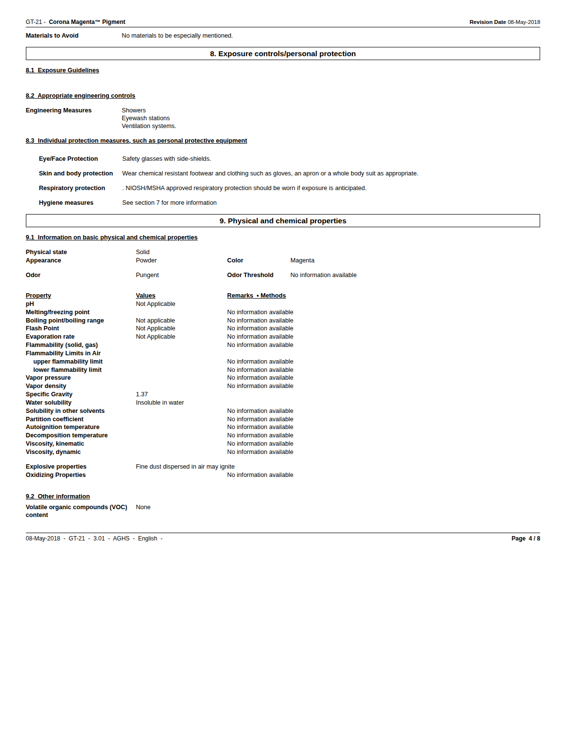GT-21 - Corona Magenta™ Pigment
Revision Date 08-May-2018
Materials to Avoid
No materials to be especially mentioned.
8. Exposure controls/personal protection
8.1 Exposure Guidelines
8.2 Appropriate engineering controls
Engineering Measures
Showers
Eyewash stations
Ventilation systems.
8.3 Individual protection measures, such as personal protective equipment
Eye/Face Protection
Safety glasses with side-shields.
Skin and body protection
Wear chemical resistant footwear and clothing such as gloves, an apron or a whole body suit as appropriate.
Respiratory protection
. NIOSH/MSHA approved respiratory protection should be worn if exposure is anticipated.
Hygiene measures
See section 7 for more information
9. Physical and chemical properties
9.1 Information on basic physical and chemical properties
| Physical state | Solid |
| Appearance | Powder | Color | Magenta |
| Odor | Pungent | Odor Threshold | No information available |
| Property | Values | Remarks • Methods |
| pH | Not Applicable | |
| Melting/freezing point | | No information available |
| Boiling point/boiling range | Not applicable | No information available |
| Flash Point | Not Applicable | No information available |
| Evaporation rate | Not Applicable | No information available |
| Flammability (solid, gas) | | No information available |
| Flammability Limits in Air | | |
| upper flammability limit | | No information available |
| lower flammability limit | | No information available |
| Vapor pressure | | No information available |
| Vapor density | | No information available |
| Specific Gravity | 1.37 | |
| Water solubility | Insoluble in water | |
| Solubility in other solvents | | No information available |
| Partition coefficient | | No information available |
| Autoignition temperature | | No information available |
| Decomposition temperature | | No information available |
| Viscosity, kinematic | | No information available |
| Viscosity, dynamic | | No information available |
| Explosive properties | Fine dust dispersed in air may ignite |
| Oxidizing Properties | | No information available |
9.2 Other information
| Volatile organic compounds (VOC) content | None | |
08-May-2018 - GT-21 - 3.01 - AGHS - English -
Page 4 / 8